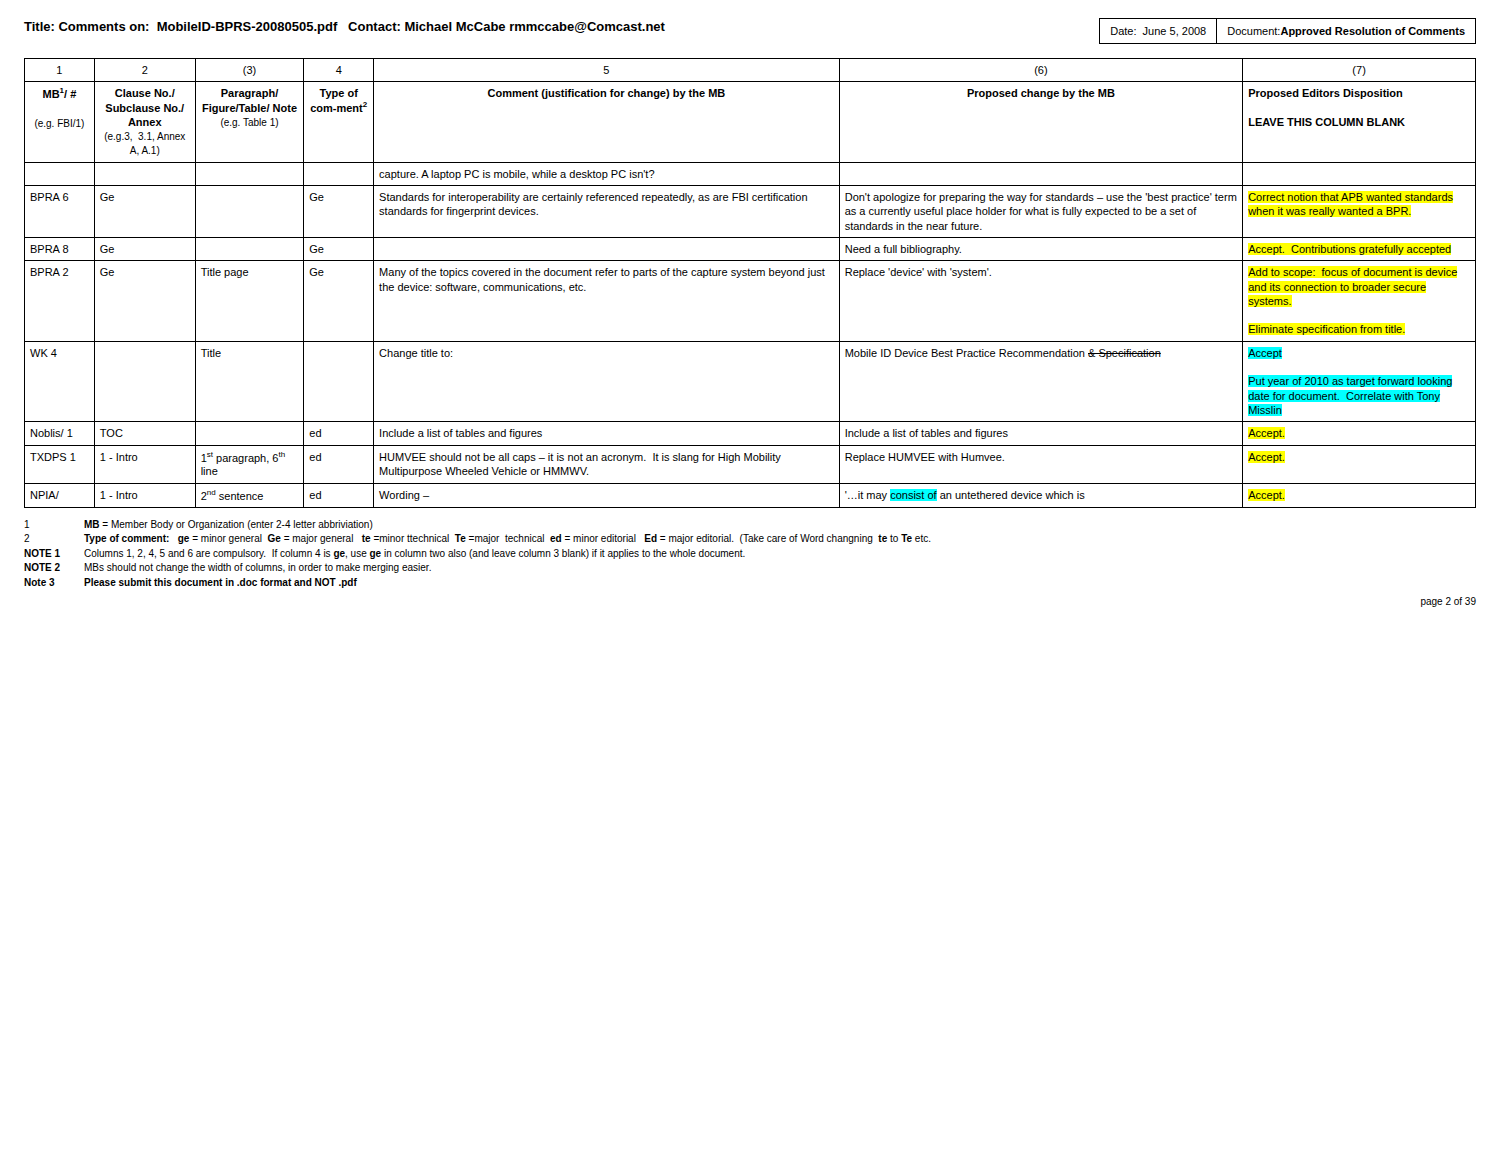Title: Comments on: MobileID-BPRS-20080505.pdf Contact: Michael McCabe rmmccabe@Comcast.net
Date: June 5, 2008
Document: Approved Resolution of Comments
| 1 | 2 | (3) | 4 | 5 | (6) | (7) |
| MB 1 / # (e.g. FBI/1) | Clause No./ Subclause No./ Annex (e.g.3, 3.1, Annex A, A.1) | Paragraph/ Figure/Table/ Note (e.g. Table 1) | Type of com-ment 2 | Comment (justification for change) by the MB | Proposed change by the MB | Proposed Editors Disposition LEAVE THIS COLUMN BLANK |
| | | | | capture. A laptop PC is mobile, while a desktop PC isn't? | | |
| BPRA 6 | Ge | | Ge | Standards for interoperability are certainly referenced repeatedly, as are FBI certification standards for fingerprint devices. | Don't apologize for preparing the way for standards – use the 'best practice' term as a currently useful place holder for what is fully expected to be a set of standards in the near future. | Correct notion that APB wanted standards when it was really wanted a BPR. |
| BPRA 8 | Ge | | Ge | | Need a full bibliography. | Accept. Contributions gratefully accepted |
| BPRA 2 | Ge | Title page | Ge | Many of the topics covered in the document refer to parts of the capture system beyond just the device: software, communications, etc. | Replace 'device' with 'system'. | Add to scope: focus of document is device and its connection to broader secure systems. Eliminate specification from title. |
| WK 4 | | Title | | Change title to: | Mobile ID Device Best Practice Recommendation & Specification | Accept Put year of 2010 as target forward looking date for document. Correlate with Tony Misslin |
| Noblis/ 1 | TOC | | ed | Include a list of tables and figures | Include a list of tables and figures | Accept. |
| TXDPS 1 | 1 - Intro | 1 st paragraph, 6 th line | ed | HUMVEE should not be all caps – it is not an acronym. It is slang for High Mobility Multipurpose Wheeled Vehicle or HMMWV. | Replace HUMVEE with Humvee. | Accept. |
| NPIA/ | 1 - Intro | 2 nd sentence | ed | Wording – | '…it may consist of an untethered device which is | Accept. |
1 MB = Member Body or Organization (enter 2-4 letter abbriviation)
2 Type of comment: ge = minor general Ge = major general te =minor ttechnical Te =major technical ed = minor editorial Ed = major editorial. (Take care of Word changning te to Te etc.
NOTE 1 Columns 1, 2, 4, 5 and 6 are compulsory. If column 4 is ge, use ge in column two also (and leave column 3 blank) if it applies to the whole document.
NOTE 2 MBs should not change the width of columns, in order to make merging easier.
Note 3 Please submit this document in .doc format and NOT .pdf
page 2 of 39